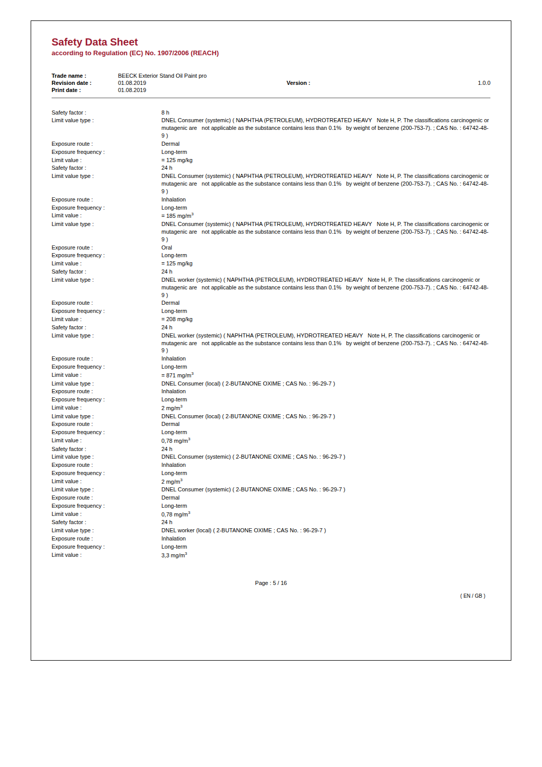Safety Data Sheet
according to Regulation (EC) No. 1907/2006 (REACH)
| Trade name : | BEECK Exterior Stand Oil Paint pro | | |
| Revision date : | 01.08.2019 | Version : | 1.0.0 |
| Print date : | 01.08.2019 | | |
| Safety factor : | 8 h |
| Limit value type : | DNEL Consumer (systemic) ( NAPHTHA (PETROLEUM), HYDROTREATED HEAVY Note H, P. The classifications carcinogenic or mutagenic are not applicable as the substance contains less than 0.1% by weight of benzene (200-753-7). ; CAS No. : 64742-48-9 ) |
| Exposure route : | Dermal |
| Exposure frequency : | Long-term |
| Limit value : | = 125 mg/kg |
| Safety factor : | 24 h |
| Limit value type : | DNEL Consumer (systemic) ( NAPHTHA (PETROLEUM), HYDROTREATED HEAVY Note H, P. The classifications carcinogenic or mutagenic are not applicable as the substance contains less than 0.1% by weight of benzene (200-753-7). ; CAS No. : 64742-48-9 ) |
| Exposure route : | Inhalation |
| Exposure frequency : | Long-term |
| Limit value : | = 185 mg/m 3 |
| Limit value type : | DNEL Consumer (systemic) ( NAPHTHA (PETROLEUM), HYDROTREATED HEAVY Note H, P. The classifications carcinogenic or mutagenic are not applicable as the substance contains less than 0.1% by weight of benzene (200-753-7). ; CAS No. : 64742-48-9 ) |
| Exposure route : | Oral |
| Exposure frequency : | Long-term |
| Limit value : | = 125 mg/kg |
| Safety factor : | 24 h |
| Limit value type : | DNEL worker (systemic) ( NAPHTHA (PETROLEUM), HYDROTREATED HEAVY Note H, P. The classifications carcinogenic or mutagenic are not applicable as the substance contains less than 0.1% by weight of benzene (200-753-7). ; CAS No. : 64742-48-9 ) |
| Exposure route : | Dermal |
| Exposure frequency : | Long-term |
| Limit value : | = 208 mg/kg |
| Safety factor : | 24 h |
| Limit value type : | DNEL worker (systemic) ( NAPHTHA (PETROLEUM), HYDROTREATED HEAVY Note H, P. The classifications carcinogenic or mutagenic are not applicable as the substance contains less than 0.1% by weight of benzene (200-753-7). ; CAS No. : 64742-48-9 ) |
| Exposure route : | Inhalation |
| Exposure frequency : | Long-term |
| Limit value : | = 871 mg/m 3 |
| Limit value type : | DNEL Consumer (local) ( 2-BUTANONE OXIME ; CAS No. : 96-29-7 ) |
| Exposure route : | Inhalation |
| Exposure frequency : | Long-term |
| Limit value : | 2 mg/m 3 |
| Limit value type : | DNEL Consumer (local) ( 2-BUTANONE OXIME ; CAS No. : 96-29-7 ) |
| Exposure route : | Dermal |
| Exposure frequency : | Long-term |
| Limit value : | 0,78 mg/m 3 |
| Safety factor : | 24 h |
| Limit value type : | DNEL Consumer (systemic) ( 2-BUTANONE OXIME ; CAS No. : 96-29-7 ) |
| Exposure route : | Inhalation |
| Exposure frequency : | Long-term |
| Limit value : | 2 mg/m 3 |
| Limit value type : | DNEL Consumer (systemic) ( 2-BUTANONE OXIME ; CAS No. : 96-29-7 ) |
| Exposure route : | Dermal |
| Exposure frequency : | Long-term |
| Limit value : | 0,78 mg/m 3 |
| Safety factor : | 24 h |
| Limit value type : | DNEL worker (local) ( 2-BUTANONE OXIME ; CAS No. : 96-29-7 ) |
| Exposure route : | Inhalation |
| Exposure frequency : | Long-term |
| Limit value : | 3,3 mg/m 3 |
Page : 5 / 16
( EN / GB )